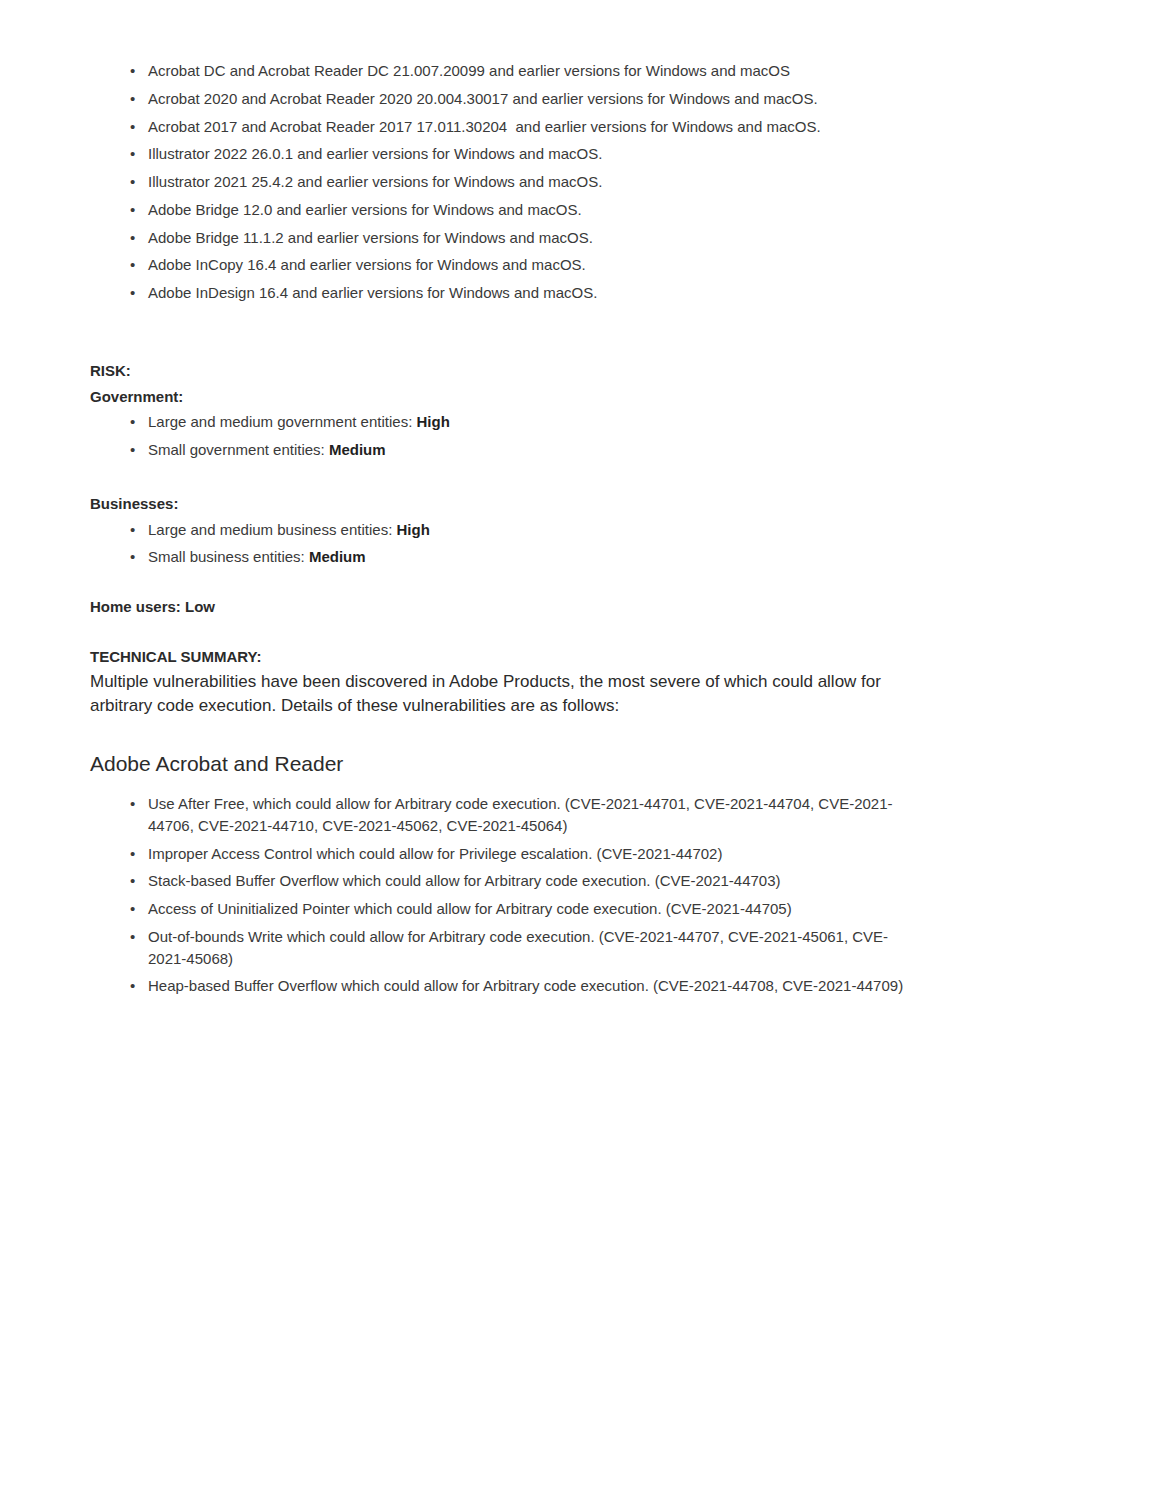Acrobat DC and Acrobat Reader DC 21.007.20099 and earlier versions for Windows and macOS
Acrobat 2020 and Acrobat Reader 2020 20.004.30017 and earlier versions for Windows and macOS.
Acrobat 2017 and Acrobat Reader 2017 17.011.30204 and earlier versions for Windows and macOS.
Illustrator 2022 26.0.1 and earlier versions for Windows and macOS.
Illustrator 2021 25.4.2 and earlier versions for Windows and macOS.
Adobe Bridge 12.0 and earlier versions for Windows and macOS.
Adobe Bridge 11.1.2 and earlier versions for Windows and macOS.
Adobe InCopy 16.4 and earlier versions for Windows and macOS.
Adobe InDesign 16.4 and earlier versions for Windows and macOS.
RISK:
Government:
Large and medium government entities: High
Small government entities: Medium
Businesses:
Large and medium business entities: High
Small business entities: Medium
Home users: Low
TECHNICAL SUMMARY:
Multiple vulnerabilities have been discovered in Adobe Products, the most severe of which could allow for arbitrary code execution. Details of these vulnerabilities are as follows:
Adobe Acrobat and Reader
Use After Free, which could allow for Arbitrary code execution. (CVE-2021-44701, CVE-2021-44704, CVE-2021-44706, CVE-2021-44710, CVE-2021-45062, CVE-2021-45064)
Improper Access Control which could allow for Privilege escalation. (CVE-2021-44702)
Stack-based Buffer Overflow which could allow for Arbitrary code execution. (CVE-2021-44703)
Access of Uninitialized Pointer which could allow for Arbitrary code execution. (CVE-2021-44705)
Out-of-bounds Write which could allow for Arbitrary code execution. (CVE-2021-44707, CVE-2021-45061, CVE-2021-45068)
Heap-based Buffer Overflow which could allow for Arbitrary code execution. (CVE-2021-44708, CVE-2021-44709)